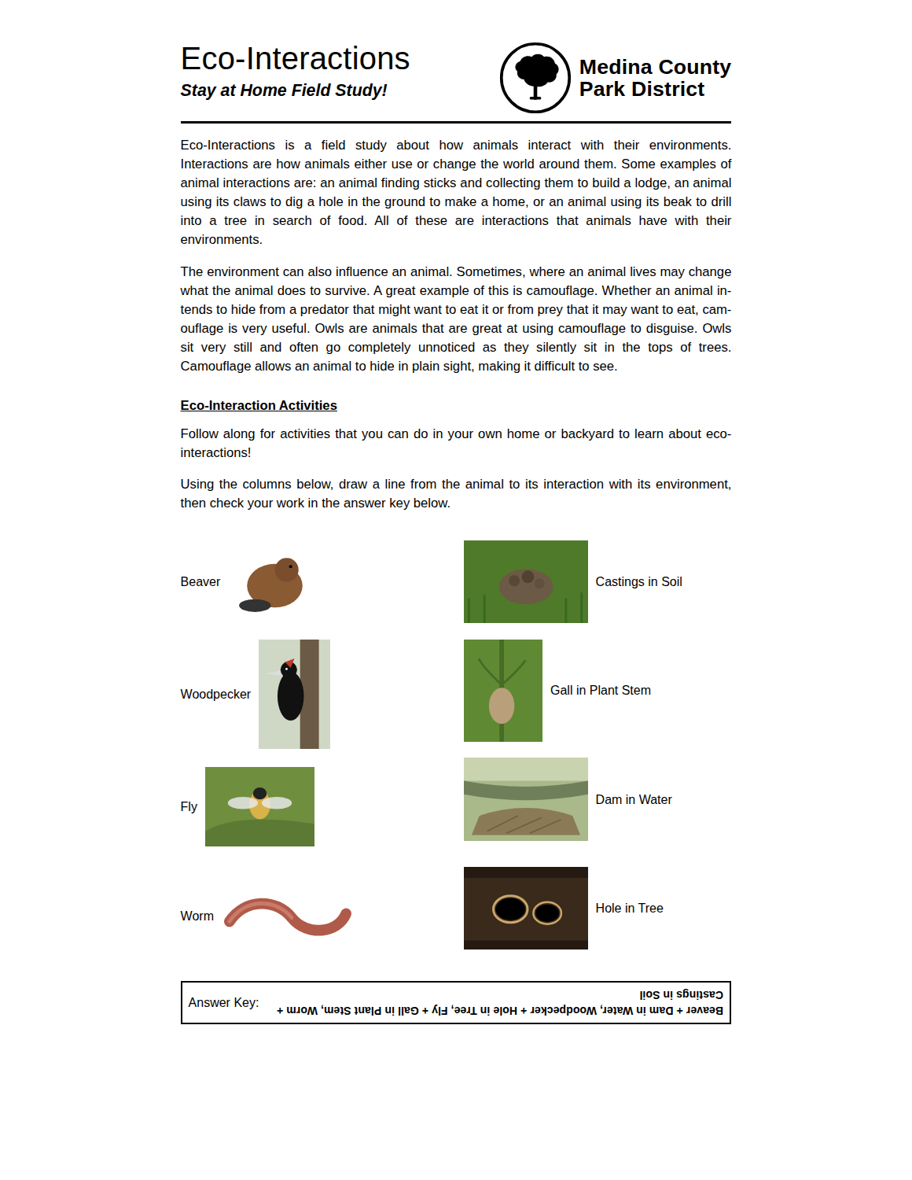Eco-Interactions
Stay at Home Field Study!
Medina County Park District
Eco-Interactions is a field study about how animals interact with their environments. Interactions are how animals either use or change the world around them. Some examples of animal interactions are: an animal finding sticks and collecting them to build a lodge, an animal using its claws to dig a hole in the ground to make a home, or an animal using its beak to drill into a tree in search of food. All of these are interactions that animals have with their environments.
The environment can also influence an animal. Sometimes, where an animal lives may change what the animal does to survive. A great example of this is camouflage. Whether an animal intends to hide from a predator that might want to eat it or from prey that it may want to eat, camouflage is very useful. Owls are animals that are great at using camouflage to disguise. Owls sit very still and often go completely unnoticed as they silently sit in the tops of trees. Camouflage allows an animal to hide in plain sight, making it difficult to see.
Eco-Interaction Activities
Follow along for activities that you can do in your own home or backyard to learn about eco-interactions!
Using the columns below, draw a line from the animal to its interaction with its environment, then check your work in the answer key below.
Beaver
Woodpecker
Fly
Worm
Castings in Soil
Gall in Plant Stem
Dam in Water
Hole in Tree
Answer Key: Beaver + Dam in Water, Woodpecker + Hole in Tree, Fly + Gall in Plant Stem, Worm + Castings in Soil